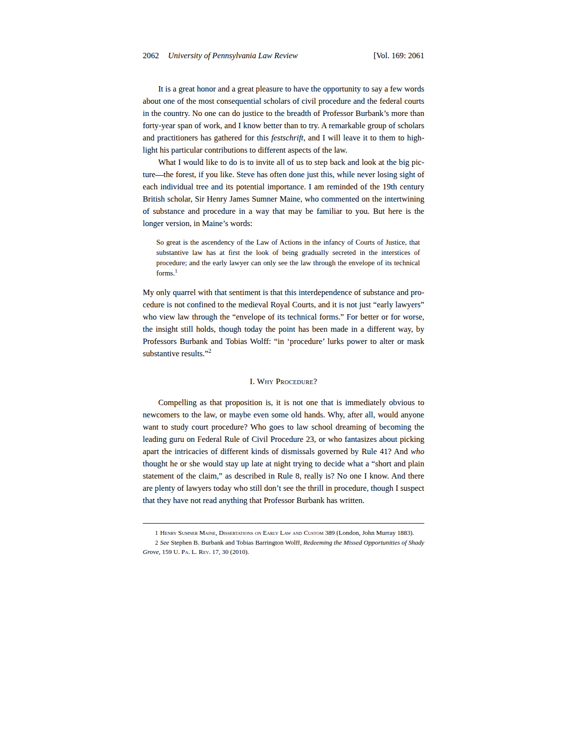2062 University of Pennsylvania Law Review [Vol. 169: 2061
It is a great honor and a great pleasure to have the opportunity to say a few words about one of the most consequential scholars of civil procedure and the federal courts in the country. No one can do justice to the breadth of Professor Burbank’s more than forty-year span of work, and I know better than to try. A remarkable group of scholars and practitioners has gathered for this festschrift, and I will leave it to them to highlight his particular contributions to different aspects of the law.
What I would like to do is to invite all of us to step back and look at the big picture—the forest, if you like. Steve has often done just this, while never losing sight of each individual tree and its potential importance. I am reminded of the 19th century British scholar, Sir Henry James Sumner Maine, who commented on the intertwining of substance and procedure in a way that may be familiar to you. But here is the longer version, in Maine’s words:
So great is the ascendency of the Law of Actions in the infancy of Courts of Justice, that substantive law has at first the look of being gradually secreted in the interstices of procedure; and the early lawyer can only see the law through the envelope of its technical forms.1
My only quarrel with that sentiment is that this interdependence of substance and procedure is not confined to the medieval Royal Courts, and it is not just “early lawyers” who view law through the “envelope of its technical forms.” For better or for worse, the insight still holds, though today the point has been made in a different way, by Professors Burbank and Tobias Wolff: “in ‘procedure’ lurks power to alter or mask substantive results.”2
I. Why Procedure?
Compelling as that proposition is, it is not one that is immediately obvious to newcomers to the law, or maybe even some old hands. Why, after all, would anyone want to study court procedure? Who goes to law school dreaming of becoming the leading guru on Federal Rule of Civil Procedure 23, or who fantasizes about picking apart the intricacies of different kinds of dismissals governed by Rule 41? And who thought he or she would stay up late at night trying to decide what a “short and plain statement of the claim,” as described in Rule 8, really is? No one I know. And there are plenty of lawyers today who still don’t see the thrill in procedure, though I suspect that they have not read anything that Professor Burbank has written.
1 Henry Sumner Maine, Dissertations on Early Law and Custom 389 (London, John Murray 1883).
2 See Stephen B. Burbank and Tobias Barrington Wolff, Redeeming the Missed Opportunities of Shady Grove, 159 U. Pa. L. Rev. 17, 30 (2010).